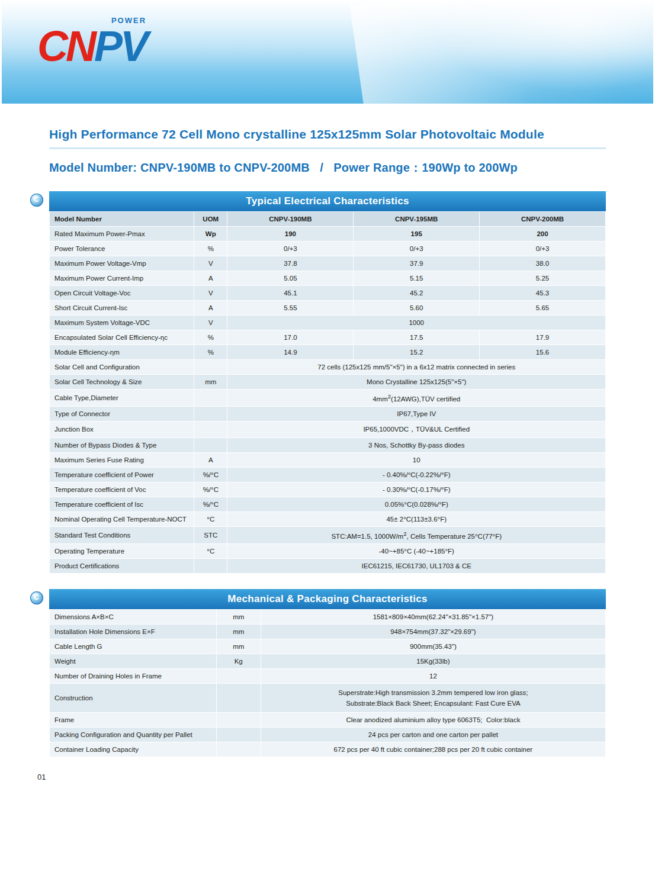CN PV POWER
High Performance 72 Cell Mono crystalline 125x125mm Solar Photovoltaic Module
Model Number: CNPV-190MB to CNPV-200MB / Power Range：190Wp to 200Wp
Typical Electrical Characteristics
| Model Number | UOM | CNPV-190MB | CNPV-195MB | CNPV-200MB |
| Rated Maximum Power-Pmax | Wp | 190 | 195 | 200 |
| Power Tolerance | % | 0/+3 | 0/+3 | 0/+3 |
| Maximum Power Voltage-Vmp | V | 37.8 | 37.9 | 38.0 |
| Maximum Power Current-Imp | A | 5.05 | 5.15 | 5.25 |
| Open Circuit Voltage-Voc | V | 45.1 | 45.2 | 45.3 |
| Short Circuit Current-Isc | A | 5.55 | 5.60 | 5.65 |
| Maximum System Voltage-VDC | V | 1000 |
| Encapsulated Solar Cell Efficiency-ηc | % | 17.0 | 17.5 | 17.9 |
| Module Efficiency-ηm | % | 14.9 | 15.2 | 15.6 |
| Solar Cell and Configuration | | 72 cells (125x125 mm/5"×5") in a 6x12 matrix connected in series |
| Solar Cell Technology & Size | mm | Mono Crystalline 125x125(5"×5") |
| Cable Type,Diameter | | 4mm 2 (12AWG),TÜV certified |
| Type of Connector | | IP67,Type IV |
| Junction Box | | IP65,1000VDC，TÜV&UL Certified |
| Number of Bypass Diodes & Type | | 3 Nos, Schottky By-pass diodes |
| Maximum Series Fuse Rating | A | 10 |
| Temperature coefficient of Power | %/°C | - 0.40%/°C(-0.22%/°F) |
| Temperature coefficient of Voc | %/°C | - 0.30%/°C(-0.17%/°F) |
| Temperature coefficient of Isc | %/°C | 0.05%°C(0.028%/°F) |
| Nominal Operating Cell Temperature-NOCT | °C | 45± 2°C(113±3.6°F) |
| Standard Test Conditions | STC | STC:AM=1.5, 1000W/m 2 , Cells Temperature 25°C(77°F) |
| Operating Temperature | °C | -40~+85°C (-40~+185°F) |
| Product Certifications | | IEC61215, IEC61730, UL1703 & CE |
Mechanical & Packaging Characteristics
| Dimensions A×B×C | mm | 1581×809×40mm(62.24"×31.85"×1.57") |
| Installation Hole Dimensions E×F | mm | 948×754mm(37.32"×29.69") |
| Cable Length G | mm | 900mm(35.43") |
| Weight | Kg | 15Kg(33lb) |
| Number of Draining Holes in Frame | | 12 |
| Construction | | Superstrate:High transmission 3.2mm tempered low iron glass; Substrate:Black Back Sheet; Encapsulant: Fast Cure EVA |
| Frame | | Clear anodized aluminium alloy type 6063T5; Color:black |
| Packing Configuration and Quantity per Pallet | | 24 pcs per carton and one carton per pallet |
| Container Loading Capacity | | 672 pcs per 40 ft cubic container;288 pcs per 20 ft cubic container |
01